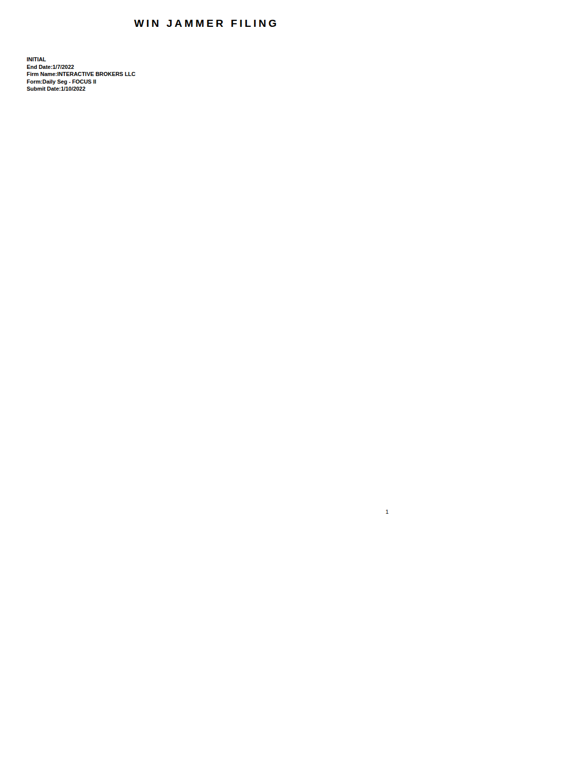WIN JAMMER FILING
INITIAL
End Date:1/7/2022
Firm Name:INTERACTIVE BROKERS LLC
Form:Daily Seg - FOCUS II
Submit Date:1/10/2022
1